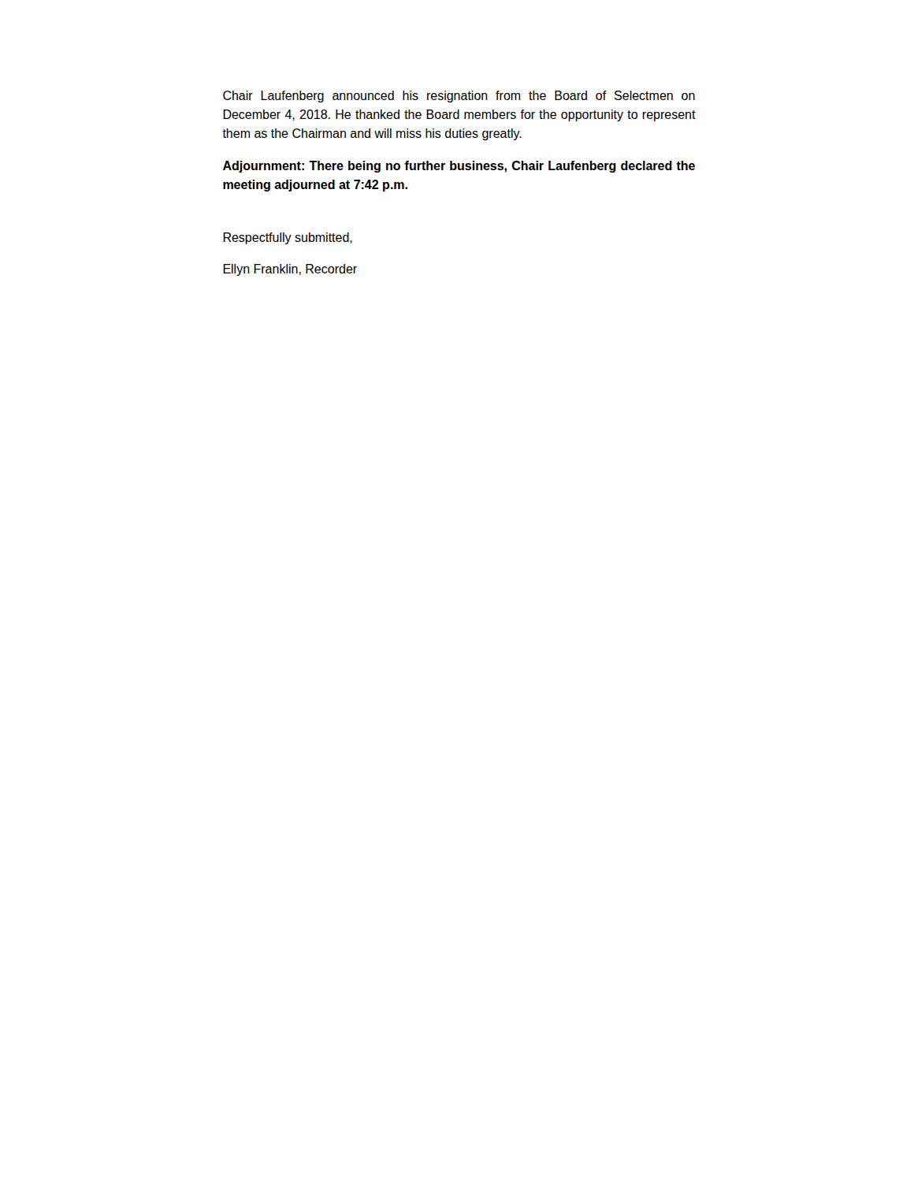Chair Laufenberg announced his resignation from the Board of Selectmen on December 4, 2018. He thanked the Board members for the opportunity to represent them as the Chairman and will miss his duties greatly.
Adjournment: There being no further business, Chair Laufenberg declared the meeting adjourned at 7:42 p.m.
Respectfully submitted,
Ellyn Franklin, Recorder